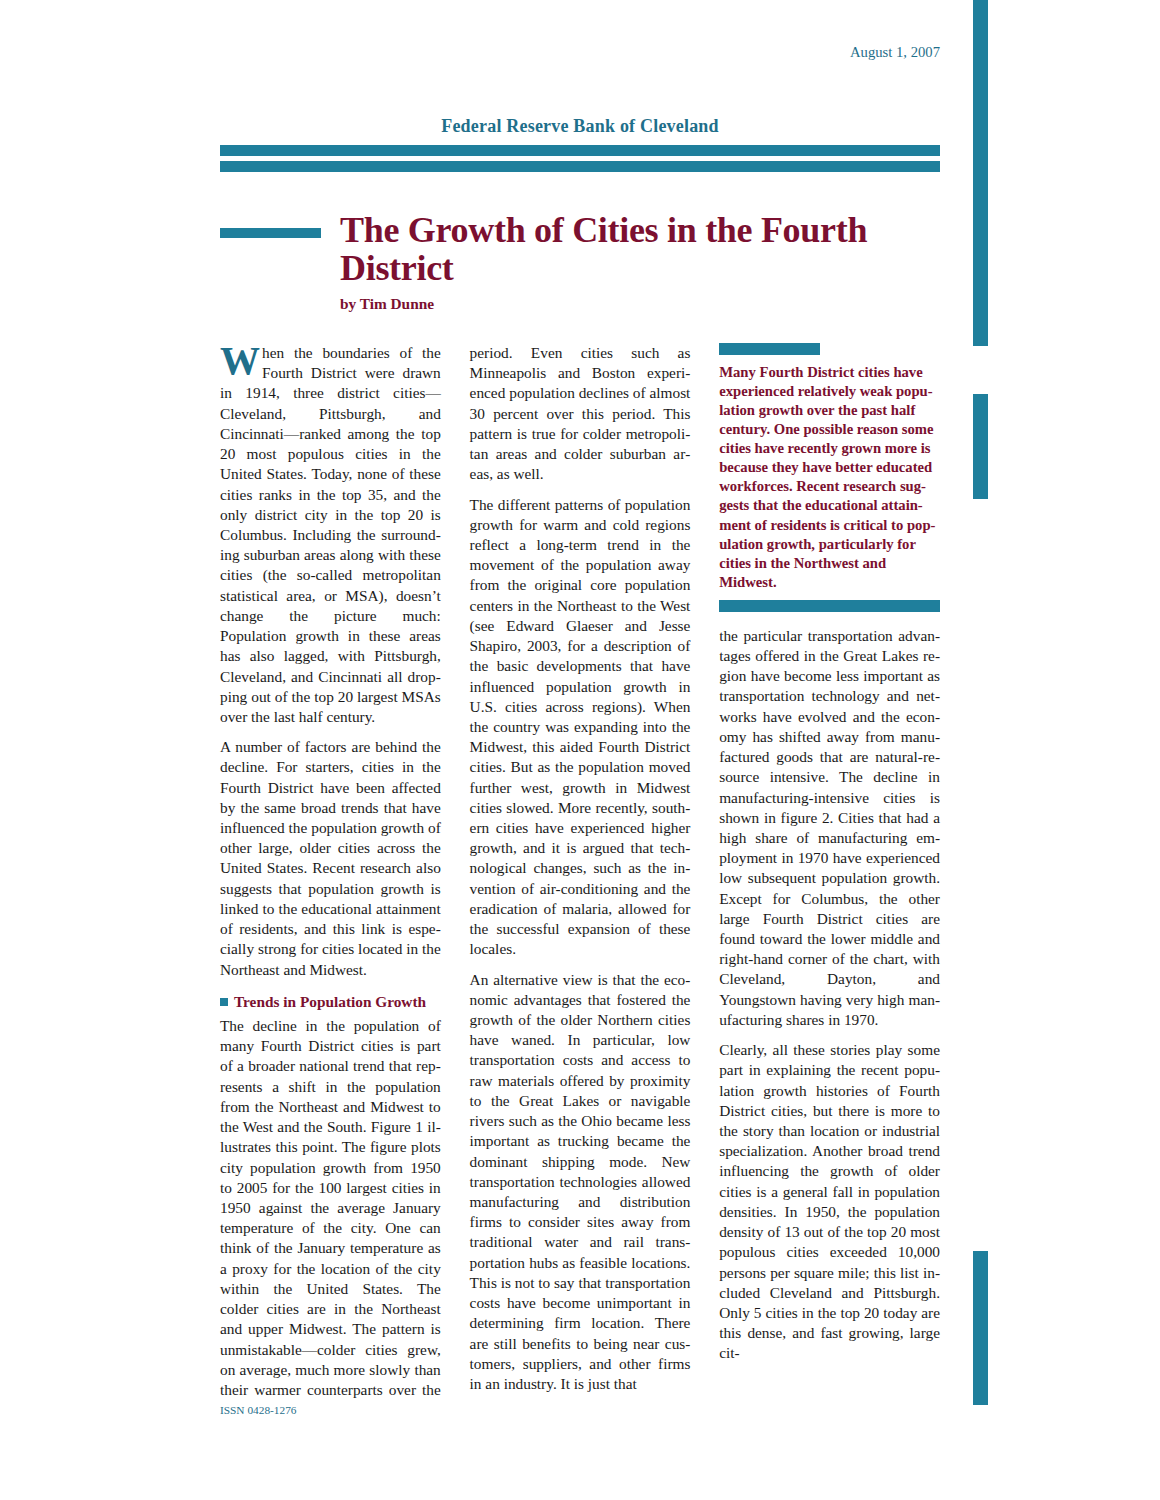August 1, 2007
Federal Reserve Bank of Cleveland
The Growth of Cities in the Fourth District
by Tim Dunne
When the boundaries of the Fourth District were drawn in 1914, three district cities—Cleveland, Pittsburgh, and Cincinnati—ranked among the top 20 most populous cities in the United States. Today, none of these cities ranks in the top 35, and the only district city in the top 20 is Columbus. Including the surrounding suburban areas along with these cities (the so-called metropolitan statistical area, or MSA), doesn’t change the picture much: Population growth in these areas has also lagged, with Pittsburgh, Cleveland, and Cincinnati all dropping out of the top 20 largest MSAs over the last half century.
A number of factors are behind the decline. For starters, cities in the Fourth District have been affected by the same broad trends that have influenced the population growth of other large, older cities across the United States. Recent research also suggests that population growth is linked to the educational attainment of residents, and this link is especially strong for cities located in the Northeast and Midwest.
Trends in Population Growth
The decline in the population of many Fourth District cities is part of a broader national trend that represents a shift in the population from the Northeast and Midwest to the West and the South. Figure 1 illustrates this point. The figure plots city population growth from 1950 to 2005 for the 100 largest cities in 1950 against the average January temperature of the city. One can think of the January temperature as a proxy for the location of the city within the United States. The colder cities are in the Northeast and upper Midwest. The pattern is unmistakable—colder cities grew, on average, much more slowly than their warmer counterparts over the period. Even cities such as Minneapolis and Boston experienced population declines of almost 30 percent over this period. This pattern is true for colder metropolitan areas and colder suburban areas, as well.
The different patterns of population growth for warm and cold regions reflect a long-term trend in the movement of the population away from the original core population centers in the Northeast to the West (see Edward Glaeser and Jesse Shapiro, 2003, for a description of the basic developments that have influenced population growth in U.S. cities across regions). When the country was expanding into the Midwest, this aided Fourth District cities. But as the population moved further west, growth in Midwest cities slowed. More recently, southern cities have experienced higher growth, and it is argued that technological changes, such as the invention of air-conditioning and the eradication of malaria, allowed for the successful expansion of these locales.
An alternative view is that the economic advantages that fostered the growth of the older Northern cities have waned. In particular, low transportation costs and access to raw materials offered by proximity to the Great Lakes or navigable rivers such as the Ohio became less important as trucking became the dominant shipping mode. New transportation technologies allowed manufacturing and distribution firms to consider sites away from traditional water and rail transportation hubs as feasible locations. This is not to say that transportation costs have become unimportant in determining firm location. There are still benefits to being near customers, suppliers, and other firms in an industry. It is just that
Many Fourth District cities have experienced relatively weak population growth over the past half century. One possible reason some cities have recently grown more is because they have better educated workforces. Recent research suggests that the educational attainment of residents is critical to population growth, particularly for cities in the Northwest and Midwest.
the particular transportation advantages offered in the Great Lakes region have become less important as transportation technology and networks have evolved and the economy has shifted away from manufactured goods that are natural-resource intensive. The decline in manufacturing-intensive cities is shown in figure 2. Cities that had a high share of manufacturing employment in 1970 have experienced low subsequent population growth. Except for Columbus, the other large Fourth District cities are found toward the lower middle and right-hand corner of the chart, with Cleveland, Dayton, and Youngstown having very high manufacturing shares in 1970.
Clearly, all these stories play some part in explaining the recent population growth histories of Fourth District cities, but there is more to the story than location or industrial specialization. Another broad trend influencing the growth of older cities is a general fall in population densities. In 1950, the population density of 13 out of the top 20 most populous cities exceeded 10,000 persons per square mile; this list included Cleveland and Pittsburgh. Only 5 cities in the top 20 today are this dense, and fast growing, large cit-
ISSN 0428-1276